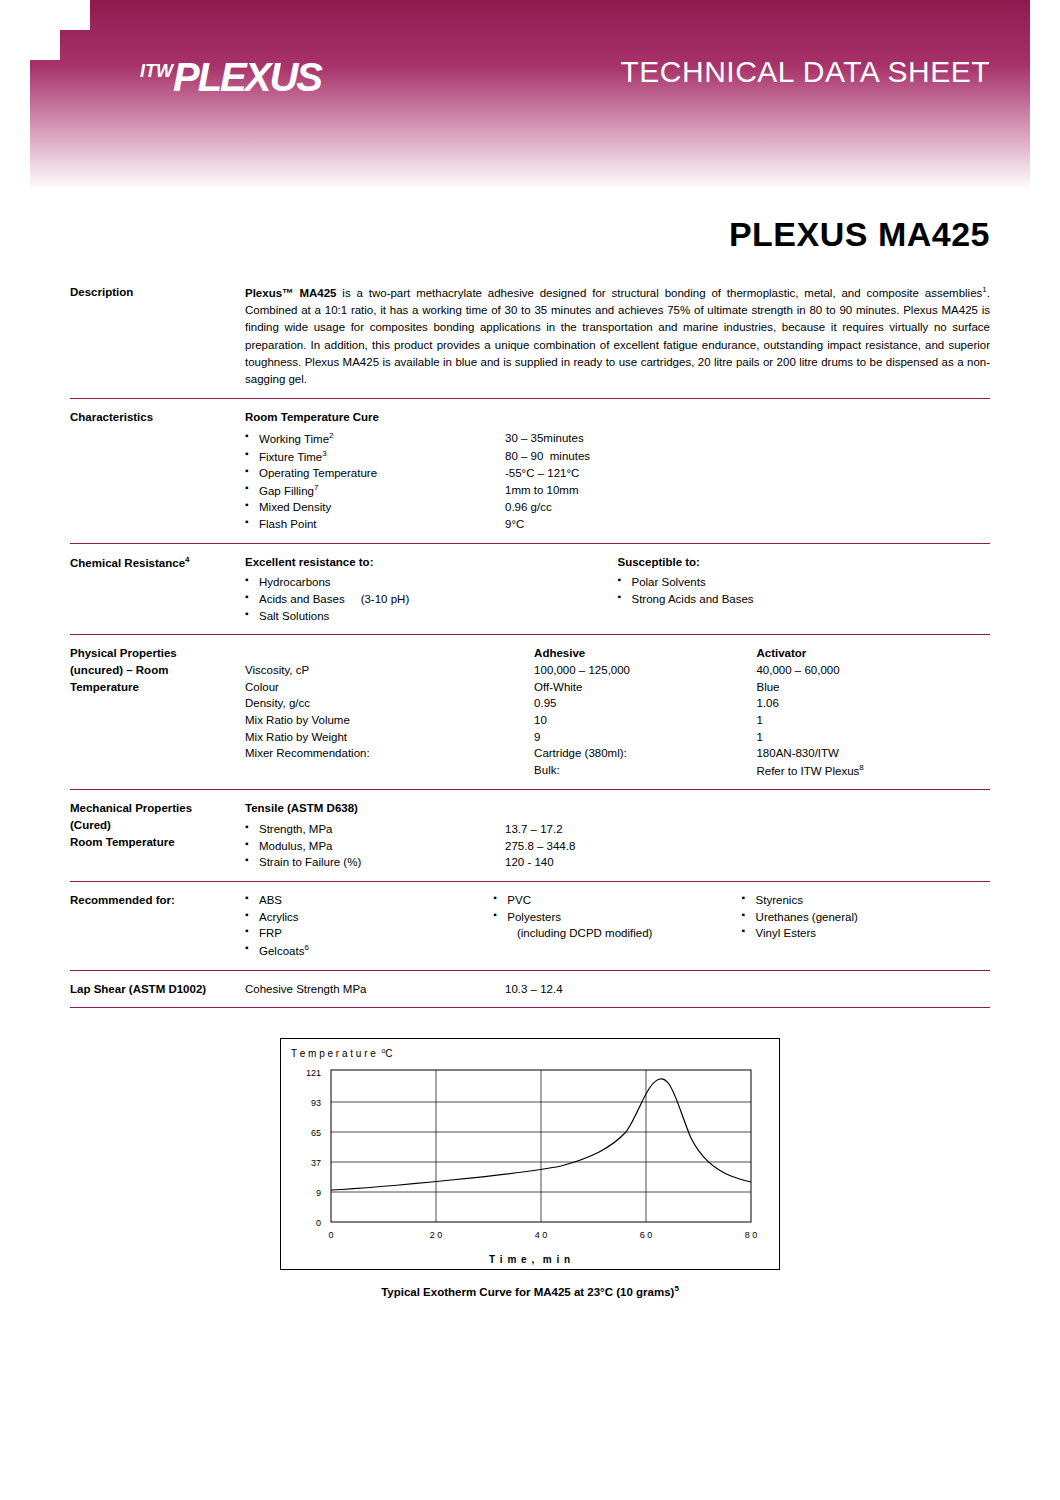ITWPLEXUS
TECHNICAL DATA SHEET
PLEXUS MA425
Description
Plexus™ MA425 is a two-part methacrylate adhesive designed for structural bonding of thermoplastic, metal, and composite assemblies1. Combined at a 10:1 ratio, it has a working time of 30 to 35 minutes and achieves 75% of ultimate strength in 80 to 90 minutes. Plexus MA425 is finding wide usage for composites bonding applications in the transportation and marine industries, because it requires virtually no surface preparation. In addition, this product provides a unique combination of excellent fatigue endurance, outstanding impact resistance, and superior toughness. Plexus MA425 is available in blue and is supplied in ready to use cartridges, 20 litre pails or 200 litre drums to be dispensed as a non-sagging gel.
Characteristics
Room Temperature Cure
| Working Time 2 | 30 – 35minutes |
| Fixture Time 3 | 80 – 90 minutes |
| Operating Temperature | -55°C – 121°C |
| Gap Filling 7 | 1mm to 10mm |
| Mixed Density | 0.96 g/cc |
| Flash Point | 9°C |
Chemical Resistance4
Excellent resistance to:
Hydrocarbons
Acids and Bases (3-10 pH)
Salt Solutions
Susceptible to:
Polar Solvents
Strong Acids and Bases
Physical Properties
(uncured) – Room
Temperature
| | Adhesive | Activator |
| Viscosity, cP | 100,000 – 125,000 | 40,000 – 60,000 |
| Colour | Off-White | Blue |
| Density, g/cc | 0.95 | 1.06 |
| Mix Ratio by Volume | 10 | 1 |
| Mix Ratio by Weight | 9 | 1 |
| Mixer Recommendation: | Cartridge (380ml): | 180AN-830/ITW |
| | Bulk: | Refer to ITW Plexus 8 |
Mechanical Properties (Cured)
Room Temperature
Tensile (ASTM D638)
| Strength, MPa | 13.7 – 17.2 |
| Modulus, MPa | 275.8 – 344.8 |
| Strain to Failure (%) | 120 - 140 |
Recommended for:
ABS
Acrylics
FRP
Gelcoats6
PVC
Polyesters
(including DCPD modified)
Styrenics
Urethanes (general)
Vinyl Esters
Lap Shear (ASTM D1002)
| Cohesive Strength MPa | 10.3 – 12.4 |
T e m p e r a t u r e oC
121 93 65 37 9 0 0 2 0 4 0 6 0 8 0
T i m e , m i n
Typical Exotherm Curve for MA425 at 23°C (10 grams)5